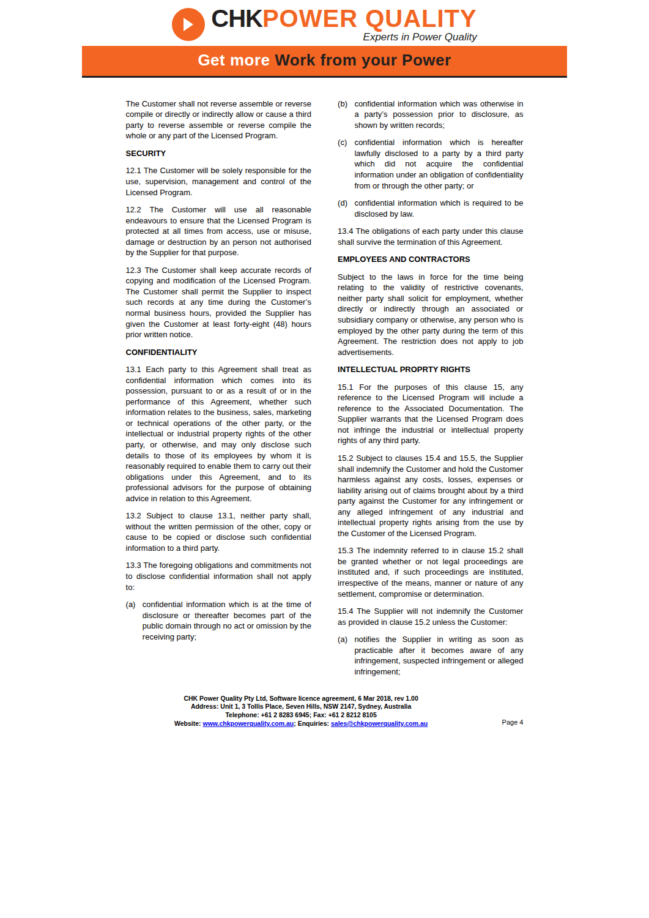CHK POWER QUALITY
Experts in Power Quality
Get more Work from your Power
The Customer shall not reverse assemble or reverse compile or directly or indirectly allow or cause a third party to reverse assemble or reverse compile the whole or any part of the Licensed Program.
Security
12.1 The Customer will be solely responsible for the use, supervision, management and control of the Licensed Program.
12.2 The Customer will use all reasonable endeavours to ensure that the Licensed Program is protected at all times from access, use or misuse, damage or destruction by an person not authorised by the Supplier for that purpose.
12.3 The Customer shall keep accurate records of copying and modification of the Licensed Program. The Customer shall permit the Supplier to inspect such records at any time during the Customer’s normal business hours, provided the Supplier has given the Customer at least forty-eight (48) hours prior written notice.
Confidentiality
13.1 Each party to this Agreement shall treat as confidential information which comes into its possession, pursuant to or as a result of or in the performance of this Agreement, whether such information relates to the business, sales, marketing or technical operations of the other party, or the intellectual or industrial property rights of the other party, or otherwise, and may only disclose such details to those of its employees by whom it is reasonably required to enable them to carry out their obligations under this Agreement, and to its professional advisors for the purpose of obtaining advice in relation to this Agreement.
13.2 Subject to clause 13.1, neither party shall, without the written permission of the other, copy or cause to be copied or disclose such confidential information to a third party.
13.3 The foregoing obligations and commitments not to disclose confidential information shall not apply to:
(a) confidential information which is at the time of disclosure or thereafter becomes part of the public domain through no act or omission by the receiving party;
(b) confidential information which was otherwise in a party’s possession prior to disclosure, as shown by written records;
(c) confidential information which is hereafter lawfully disclosed to a party by a third party which did not acquire the confidential information under an obligation of confidentiality from or through the other party; or
(d) confidential information which is required to be disclosed by law.
13.4 The obligations of each party under this clause shall survive the termination of this Agreement.
Employees and Contractors
Subject to the laws in force for the time being relating to the validity of restrictive covenants, neither party shall solicit for employment, whether directly or indirectly through an associated or subsidiary company or otherwise, any person who is employed by the other party during the term of this Agreement. The restriction does not apply to job advertisements.
Intellectual Proprty Rights
15.1 For the purposes of this clause 15, any reference to the Licensed Program will include a reference to the Associated Documentation. The Supplier warrants that the Licensed Program does not infringe the industrial or intellectual property rights of any third party.
15.2 Subject to clauses 15.4 and 15.5, the Supplier shall indemnify the Customer and hold the Customer harmless against any costs, losses, expenses or liability arising out of claims brought about by a third party against the Customer for any infringement or any alleged infringement of any industrial and intellectual property rights arising from the use by the Customer of the Licensed Program.
15.3 The indemnity referred to in clause 15.2 shall be granted whether or not legal proceedings are instituted and, if such proceedings are instituted, irrespective of the means, manner or nature of any settlement, compromise or determination.
15.4 The Supplier will not indemnify the Customer as provided in clause 15.2 unless the Customer:
(a) notifies the Supplier in writing as soon as practicable after it becomes aware of any infringement, suspected infringement or alleged infringement;
CHK Power Quality Pty Ltd, Software licence agreement, 6 Mar 2018, rev 1.00
Address: Unit 1, 3 Tollis Place, Seven Hills, NSW 2147, Sydney, Australia
Telephone: +61 2 8283 6945; Fax: +61 2 8212 8105
Website: www.chkpowerquality.com.au; Enquiries: sales@chkpowerquality.com.au
Page 4